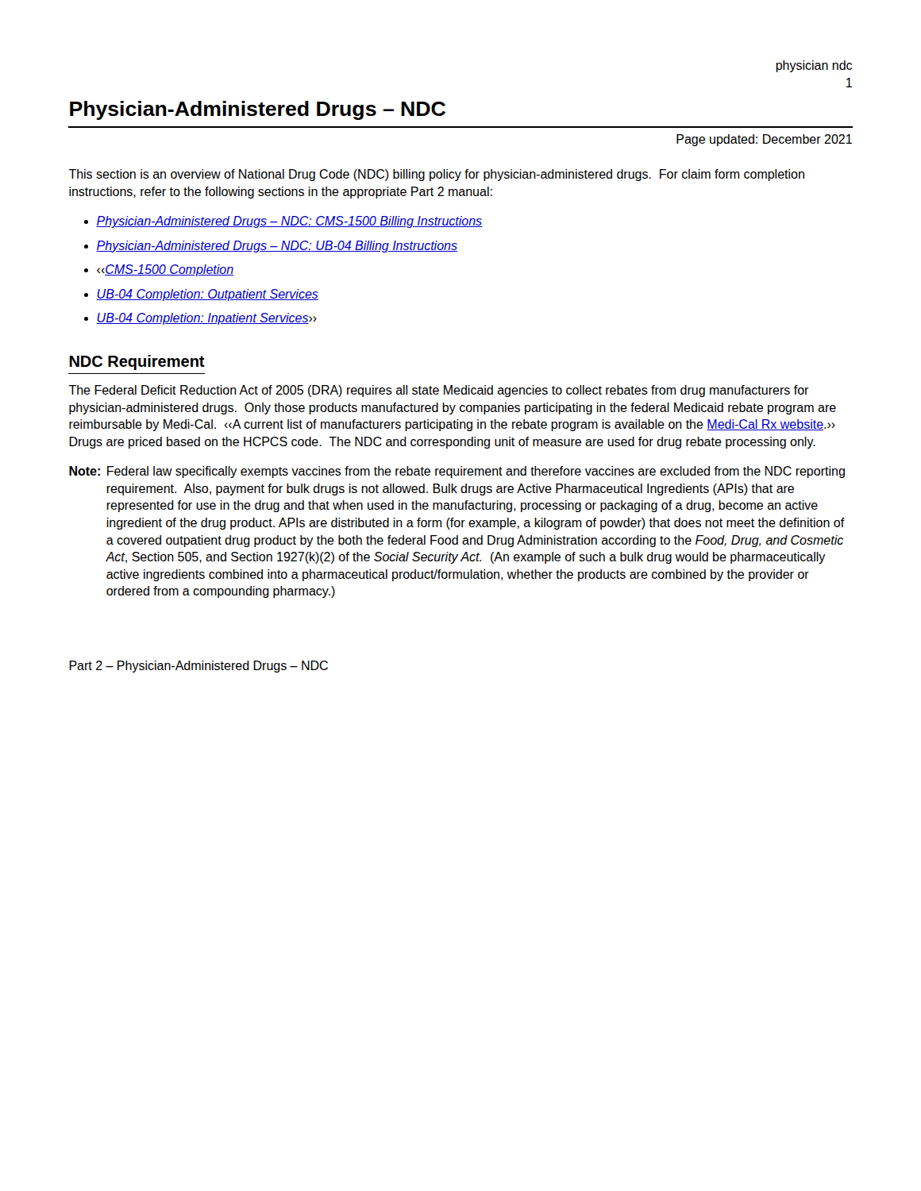physician ndc 1
Physician-Administered Drugs – NDC
Page updated: December 2021
This section is an overview of National Drug Code (NDC) billing policy for physician-administered drugs. For claim form completion instructions, refer to the following sections in the appropriate Part 2 manual:
Physician-Administered Drugs – NDC: CMS-1500 Billing Instructions
Physician-Administered Drugs – NDC: UB-04 Billing Instructions
‹‹CMS-1500 Completion
UB-04 Completion: Outpatient Services
UB-04 Completion: Inpatient Services››
NDC Requirement
The Federal Deficit Reduction Act of 2005 (DRA) requires all state Medicaid agencies to collect rebates from drug manufacturers for physician-administered drugs. Only those products manufactured by companies participating in the federal Medicaid rebate program are reimbursable by Medi-Cal. ‹‹A current list of manufacturers participating in the rebate program is available on the Medi-Cal Rx website.›› Drugs are priced based on the HCPCS code. The NDC and corresponding unit of measure are used for drug rebate processing only.
Note:
Federal law specifically exempts vaccines from the rebate requirement and therefore vaccines are excluded from the NDC reporting requirement. Also, payment for bulk drugs is not allowed. Bulk drugs are Active Pharmaceutical Ingredients (APIs) that are represented for use in the drug and that when used in the manufacturing, processing or packaging of a drug, become an active ingredient of the drug product. APIs are distributed in a form (for example, a kilogram of powder) that does not meet the definition of a covered outpatient drug product by the both the federal Food and Drug Administration according to the Food, Drug, and Cosmetic Act, Section 505, and Section 1927(k)(2) of the Social Security Act. (An example of such a bulk drug would be pharmaceutically active ingredients combined into a pharmaceutical product/formulation, whether the products are combined by the provider or ordered from a compounding pharmacy.)
Part 2 – Physician-Administered Drugs – NDC